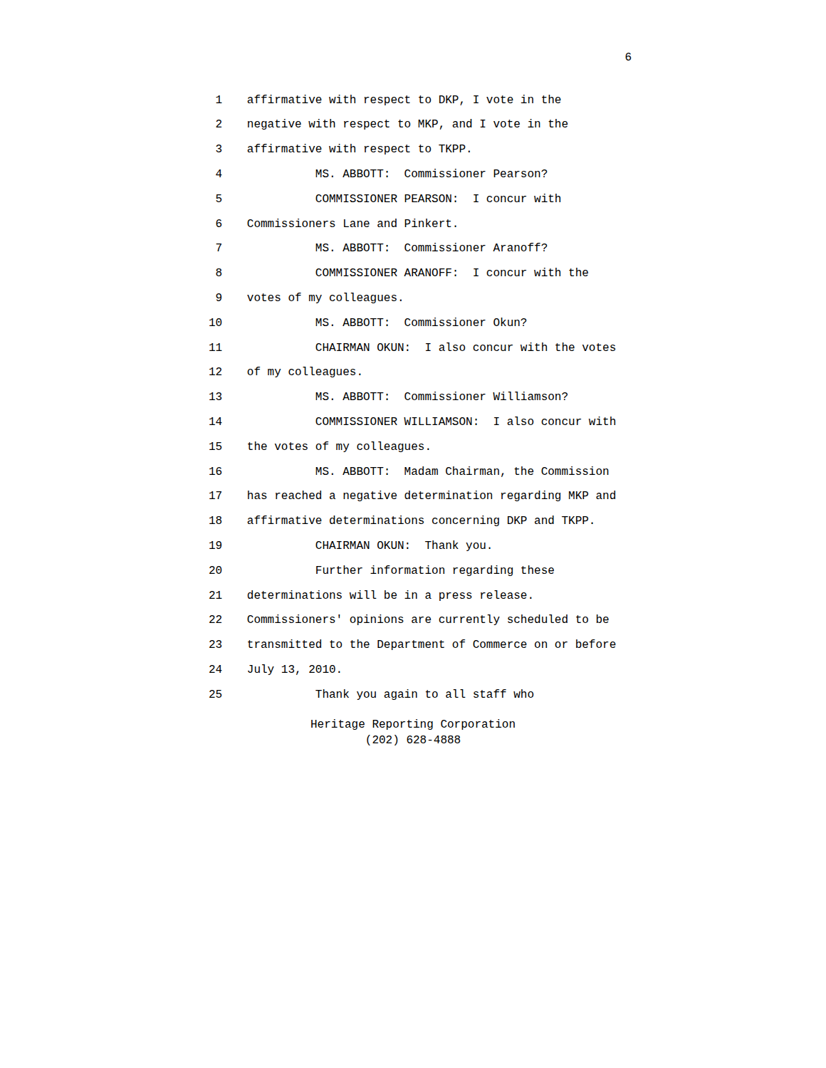6
| 1 | affirmative with respect to DKP, I vote in the |
| 2 | negative with respect to MKP, and I vote in the |
| 3 | affirmative with respect to TKPP. |
| 4 | MS. ABBOTT: Commissioner Pearson? |
| 5 | COMMISSIONER PEARSON: I concur with |
| 6 | Commissioners Lane and Pinkert. |
| 7 | MS. ABBOTT: Commissioner Aranoff? |
| 8 | COMMISSIONER ARANOFF: I concur with the |
| 9 | votes of my colleagues. |
| 10 | MS. ABBOTT: Commissioner Okun? |
| 11 | CHAIRMAN OKUN: I also concur with the votes |
| 12 | of my colleagues. |
| 13 | MS. ABBOTT: Commissioner Williamson? |
| 14 | COMMISSIONER WILLIAMSON: I also concur with |
| 15 | the votes of my colleagues. |
| 16 | MS. ABBOTT: Madam Chairman, the Commission |
| 17 | has reached a negative determination regarding MKP and |
| 18 | affirmative determinations concerning DKP and TKPP. |
| 19 | CHAIRMAN OKUN: Thank you. |
| 20 | Further information regarding these |
| 21 | determinations will be in a press release. |
| 22 | Commissioners' opinions are currently scheduled to be |
| 23 | transmitted to the Department of Commerce on or before |
| 24 | July 13, 2010. |
| 25 | Thank you again to all staff who |
Heritage Reporting Corporation
(202) 628-4888